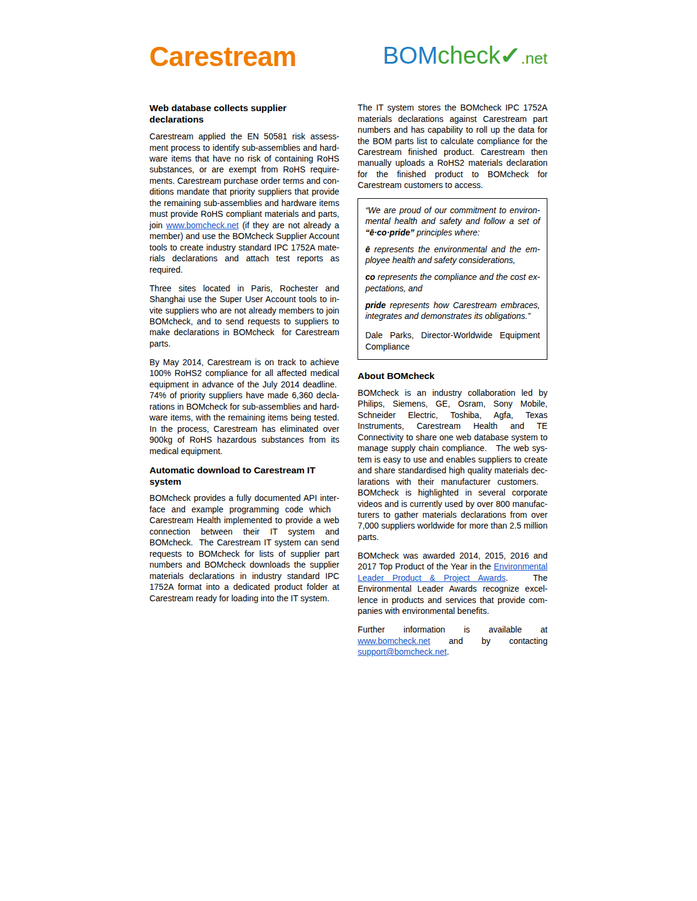Carestream
BOM check✓.net
Web database collects supplier declarations
Carestream applied the EN 50581 risk assessment process to identify sub-assemblies and hardware items that have no risk of containing RoHS substances, or are exempt from RoHS requirements. Carestream purchase order terms and conditions mandate that priority suppliers that provide the remaining sub-assemblies and hardware items must provide RoHS compliant materials and parts, join www.bomcheck.net (if they are not already a member) and use the BOMcheck Supplier Account tools to create industry standard IPC 1752A materials declarations and attach test reports as required.
Three sites located in Paris, Rochester and Shanghai use the Super User Account tools to invite suppliers who are not already members to join BOMcheck, and to send requests to suppliers to make declarations in BOMcheck for Carestream parts.
By May 2014, Carestream is on track to achieve 100% RoHS2 compliance for all affected medical equipment in advance of the July 2014 deadline. 74% of priority suppliers have made 6,360 declarations in BOMcheck for sub-assemblies and hardware items, with the remaining items being tested. In the process, Carestream has eliminated over 900kg of RoHS hazardous substances from its medical equipment.
Automatic download to Carestream IT system
BOMcheck provides a fully documented API interface and example programming code which Carestream Health implemented to provide a web connection between their IT system and BOMcheck. The Carestream IT system can send requests to BOMcheck for lists of supplier part numbers and BOMcheck downloads the supplier materials declarations in industry standard IPC 1752A format into a dedicated product folder at Carestream ready for loading into the IT system.
The IT system stores the BOMcheck IPC 1752A materials declarations against Carestream part numbers and has capability to roll up the data for the BOM parts list to calculate compliance for the Carestream finished product. Carestream then manually uploads a RoHS2 materials declaration for the finished product to BOMcheck for Carestream customers to access.
“We are proud of our commitment to environmental health and safety and follow a set of “ē·co·pride” principles where:
ē represents the environmental and the employee health and safety considerations,
co represents the compliance and the cost expectations, and
pride represents how Carestream embraces, integrates and demonstrates its obligations.”
Dale Parks, Director-Worldwide Equipment Compliance
About BOMcheck
BOMcheck is an industry collaboration led by Philips, Siemens, GE, Osram, Sony Mobile, Schneider Electric, Toshiba, Agfa, Texas Instruments, Carestream Health and TE Connectivity to share one web database system to manage supply chain compliance. The web system is easy to use and enables suppliers to create and share standardised high quality materials declarations with their manufacturer customers. BOMcheck is highlighted in several corporate videos and is currently used by over 800 manufacturers to gather materials declarations from over 7,000 suppliers worldwide for more than 2.5 million parts.
BOMcheck was awarded 2014, 2015, 2016 and 2017 Top Product of the Year in the Environmental Leader Product & Project Awards. The Environmental Leader Awards recognize excellence in products and services that provide companies with environmental benefits.
Further information is available at www.bomcheck.net and by contacting support@bomcheck.net.